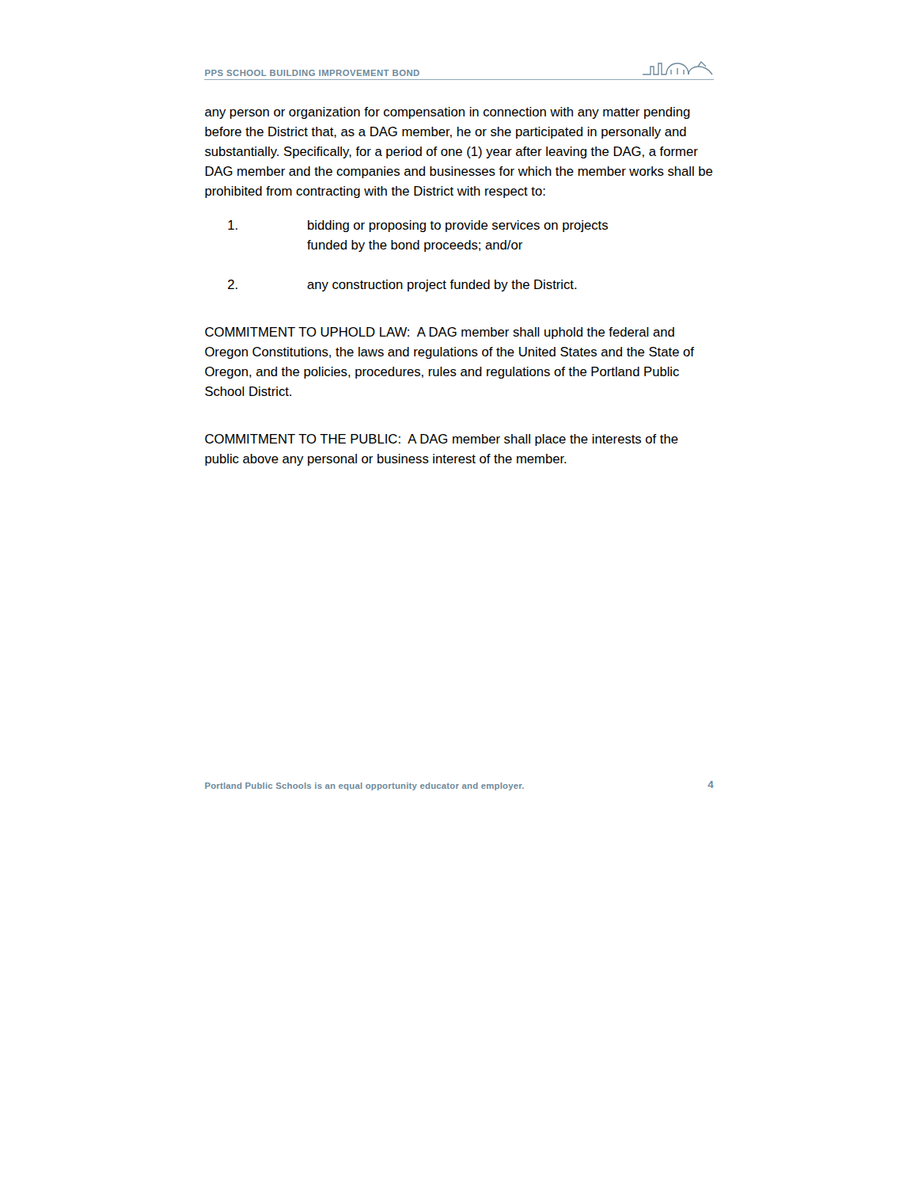PPS School Building Improvement Bond
any person or organization for compensation in connection with any matter pending before the District that, as a DAG member, he or she participated in personally and substantially. Specifically, for a period of one (1) year after leaving the DAG, a former DAG member and the companies and businesses for which the member works shall be prohibited from contracting with the District with respect to:
1. bidding or proposing to provide services on projects funded by the bond proceeds; and/or
2. any construction project funded by the District.
COMMITMENT TO UPHOLD LAW: A DAG member shall uphold the federal and Oregon Constitutions, the laws and regulations of the United States and the State of Oregon, and the policies, procedures, rules and regulations of the Portland Public School District.
COMMITMENT TO THE PUBLIC: A DAG member shall place the interests of the public above any personal or business interest of the member.
Portland Public Schools is an equal opportunity educator and employer.
4